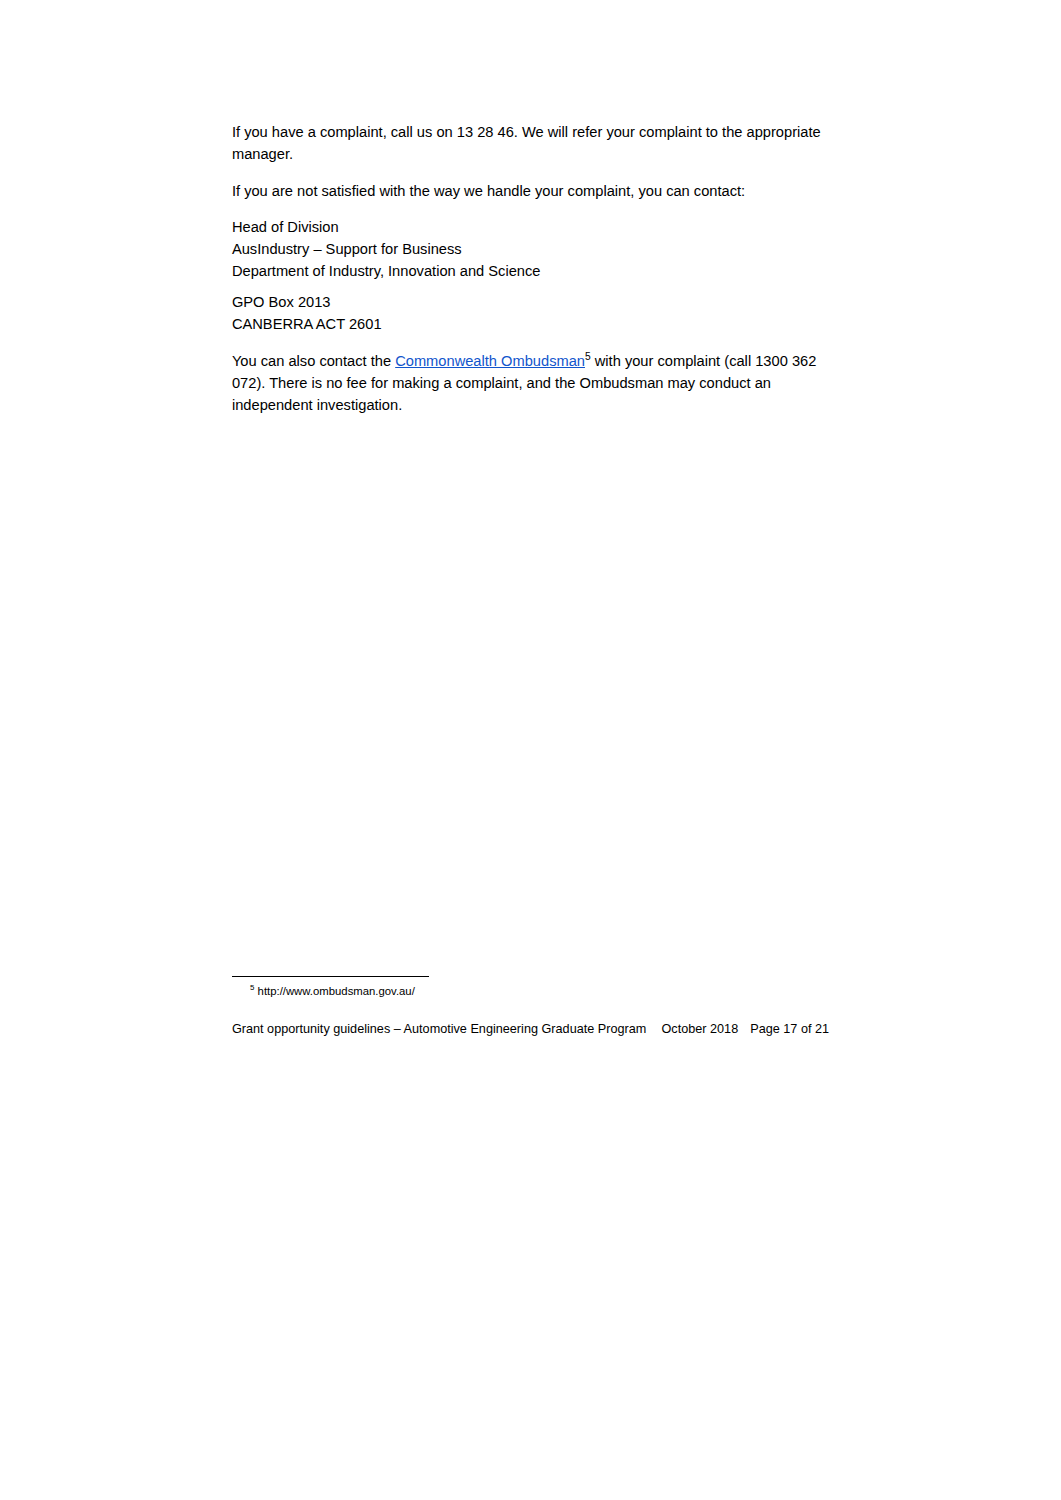If you have a complaint, call us on 13 28 46. We will refer your complaint to the appropriate manager.
If you are not satisfied with the way we handle your complaint, you can contact:
Head of Division
AusIndustry – Support for Business
Department of Industry, Innovation and Science
GPO Box 2013
CANBERRA ACT 2601
You can also contact the Commonwealth Ombudsman5 with your complaint (call 1300 362 072). There is no fee for making a complaint, and the Ombudsman may conduct an independent investigation.
5 http://www.ombudsman.gov.au/
Grant opportunity guidelines – Automotive Engineering Graduate Program October 2018 Page 17 of 21